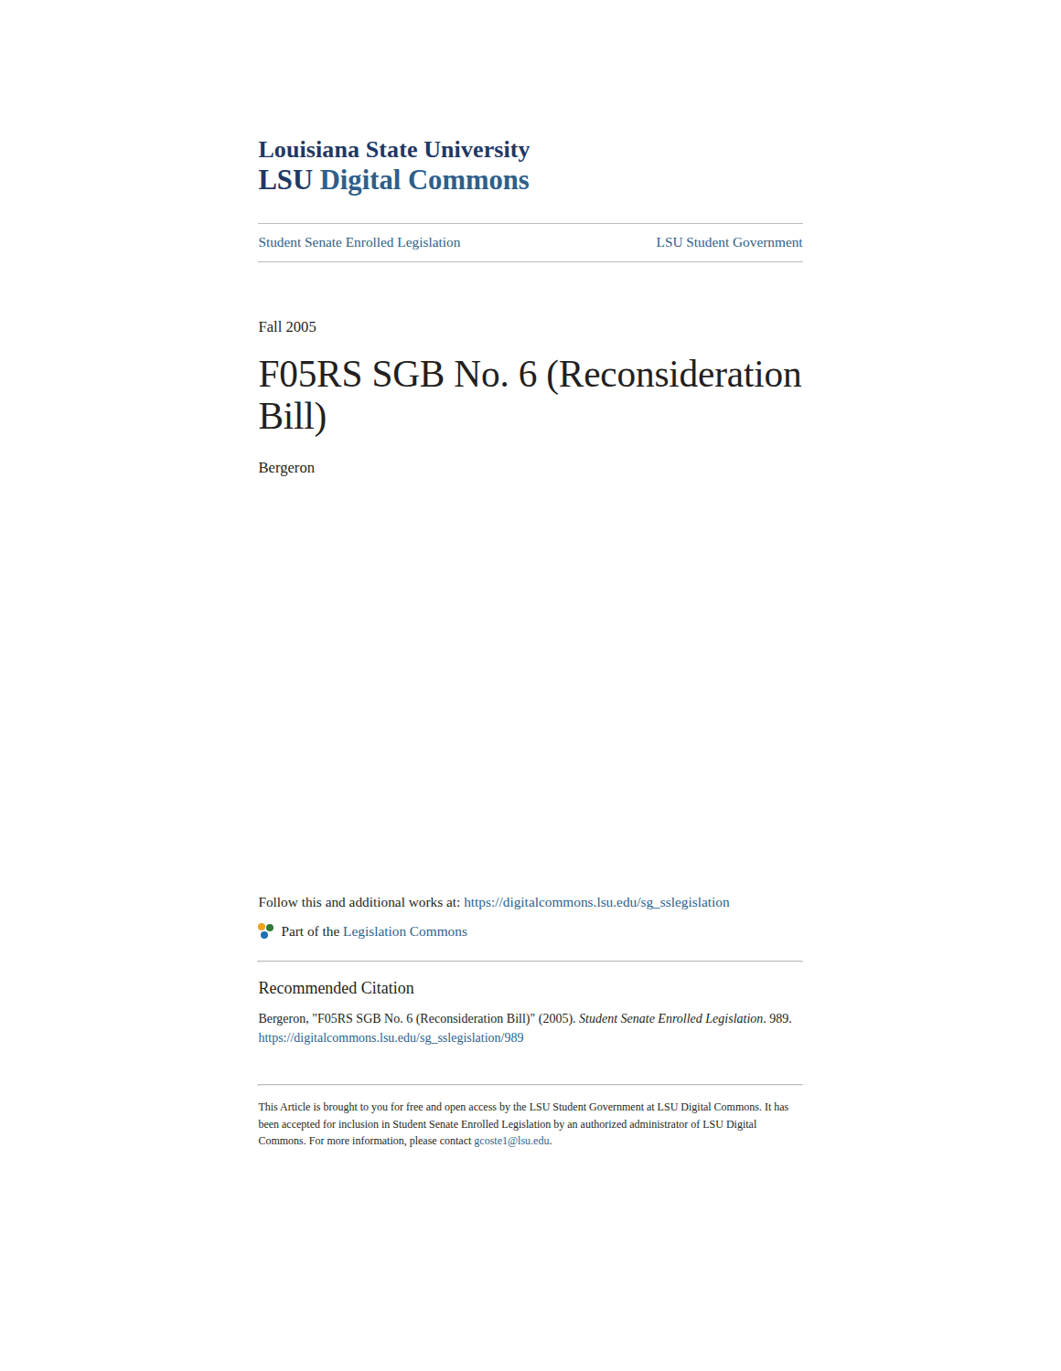Louisiana State University
LSU Digital Commons
Student Senate Enrolled Legislation
LSU Student Government
Fall 2005
F05RS SGB No. 6 (Reconsideration Bill)
Bergeron
Follow this and additional works at: https://digitalcommons.lsu.edu/sg_sslegislation
Part of the Legislation Commons
Recommended Citation
Bergeron, "F05RS SGB No. 6 (Reconsideration Bill)" (2005). Student Senate Enrolled Legislation. 989.
https://digitalcommons.lsu.edu/sg_sslegislation/989
This Article is brought to you for free and open access by the LSU Student Government at LSU Digital Commons. It has been accepted for inclusion in Student Senate Enrolled Legislation by an authorized administrator of LSU Digital Commons. For more information, please contact gcoste1@lsu.edu.